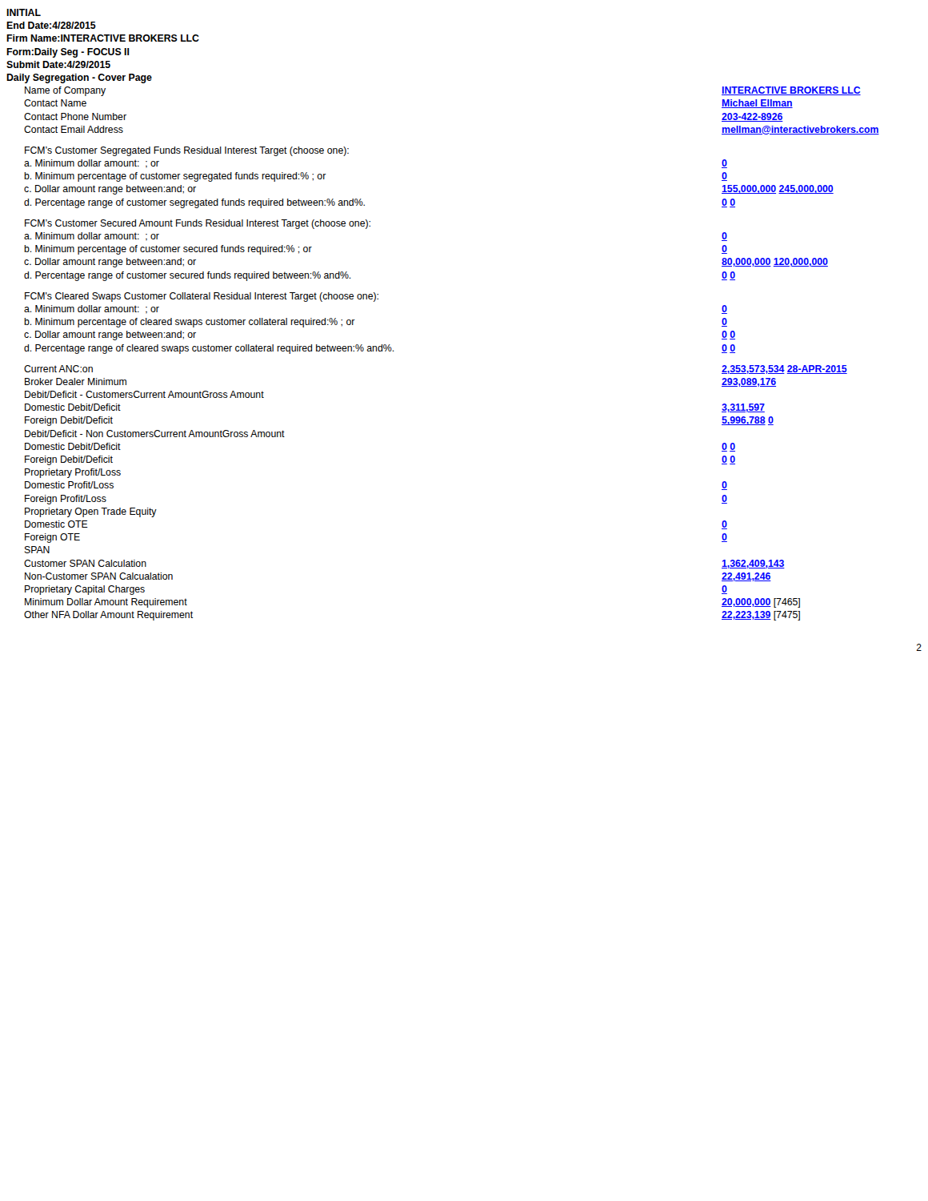INITIAL
End Date:4/28/2015
Firm Name:INTERACTIVE BROKERS LLC
Form:Daily Seg - FOCUS II
Submit Date:4/29/2015
Daily Segregation - Cover Page
Name of Company
INTERACTIVE BROKERS LLC
Contact Name
Michael Ellman
Contact Phone Number
203-422-8926
Contact Email Address
mellman@interactivebrokers.com
FCM’s Customer Segregated Funds Residual Interest Target (choose one):
a. Minimum dollar amount: ; or
0
b. Minimum percentage of customer segregated funds required:% ; or
0
c. Dollar amount range between:and; or
155,000,000 245,000,000
d. Percentage range of customer segregated funds required between:% and%.
0 0
FCM’s Customer Secured Amount Funds Residual Interest Target (choose one):
a. Minimum dollar amount: ; or
0
b. Minimum percentage of customer secured funds required:% ; or
0
c. Dollar amount range between:and; or
80,000,000 120,000,000
d. Percentage range of customer secured funds required between:% and%.
0 0
FCM's Cleared Swaps Customer Collateral Residual Interest Target (choose one):
a. Minimum dollar amount: ; or
0
b. Minimum percentage of cleared swaps customer collateral required:% ; or
0
c. Dollar amount range between:and; or
0 0
d. Percentage range of cleared swaps customer collateral required between:% and%.
0 0
Current ANC:on
2,353,573,534 28-APR-2015
Broker Dealer Minimum
293,089,176
Debit/Deficit - CustomersCurrent AmountGross Amount
Domestic Debit/Deficit
3,311,597
Foreign Debit/Deficit
5,996,788 0
Debit/Deficit - Non CustomersCurrent AmountGross Amount
Domestic Debit/Deficit
0 0
Foreign Debit/Deficit
0 0
Proprietary Profit/Loss
Domestic Profit/Loss
0
Foreign Profit/Loss
0
Proprietary Open Trade Equity
Domestic OTE
0
Foreign OTE
0
SPAN
Customer SPAN Calculation
1,362,409,143
Non-Customer SPAN Calcualation
22,491,246
Proprietary Capital Charges
0
Minimum Dollar Amount Requirement
20,000,000 [7465]
Other NFA Dollar Amount Requirement
22,223,139 [7475]
2